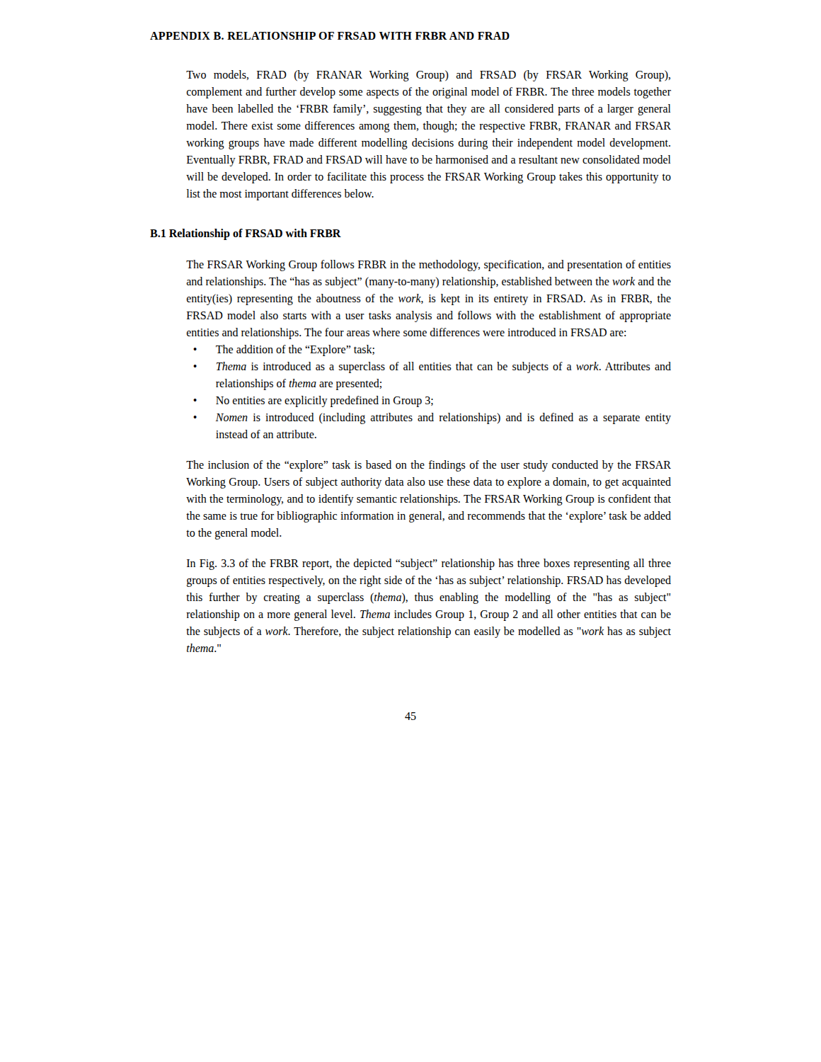Appendix B. Relationship of FRSAD with FRBR and FRAD
Two models, FRAD (by FRANAR Working Group) and FRSAD (by FRSAR Working Group), complement and further develop some aspects of the original model of FRBR. The three models together have been labelled the ‘FRBR family’, suggesting that they are all considered parts of a larger general model. There exist some differences among them, though; the respective FRBR, FRANAR and FRSAR working groups have made different modelling decisions during their independent model development. Eventually FRBR, FRAD and FRSAD will have to be harmonised and a resultant new consolidated model will be developed. In order to facilitate this process the FRSAR Working Group takes this opportunity to list the most important differences below.
B.1 Relationship of FRSAD with FRBR
The FRSAR Working Group follows FRBR in the methodology, specification, and presentation of entities and relationships. The “has as subject” (many-to-many) relationship, established between the work and the entity(ies) representing the aboutness of the work, is kept in its entirety in FRSAD. As in FRBR, the FRSAD model also starts with a user tasks analysis and follows with the establishment of appropriate entities and relationships. The four areas where some differences were introduced in FRSAD are:
The addition of the “Explore” task;
Thema is introduced as a superclass of all entities that can be subjects of a work. Attributes and relationships of thema are presented;
No entities are explicitly predefined in Group 3;
Nomen is introduced (including attributes and relationships) and is defined as a separate entity instead of an attribute.
The inclusion of the “explore” task is based on the findings of the user study conducted by the FRSAR Working Group. Users of subject authority data also use these data to explore a domain, to get acquainted with the terminology, and to identify semantic relationships. The FRSAR Working Group is confident that the same is true for bibliographic information in general, and recommends that the ‘explore’ task be added to the general model.
In Fig. 3.3 of the FRBR report, the depicted “subject” relationship has three boxes representing all three groups of entities respectively, on the right side of the ‘has as subject’ relationship. FRSAD has developed this further by creating a superclass (thema), thus enabling the modelling of the "has as subject" relationship on a more general level. Thema includes Group 1, Group 2 and all other entities that can be the subjects of a work. Therefore, the subject relationship can easily be modelled as "work has as subject thema."
45